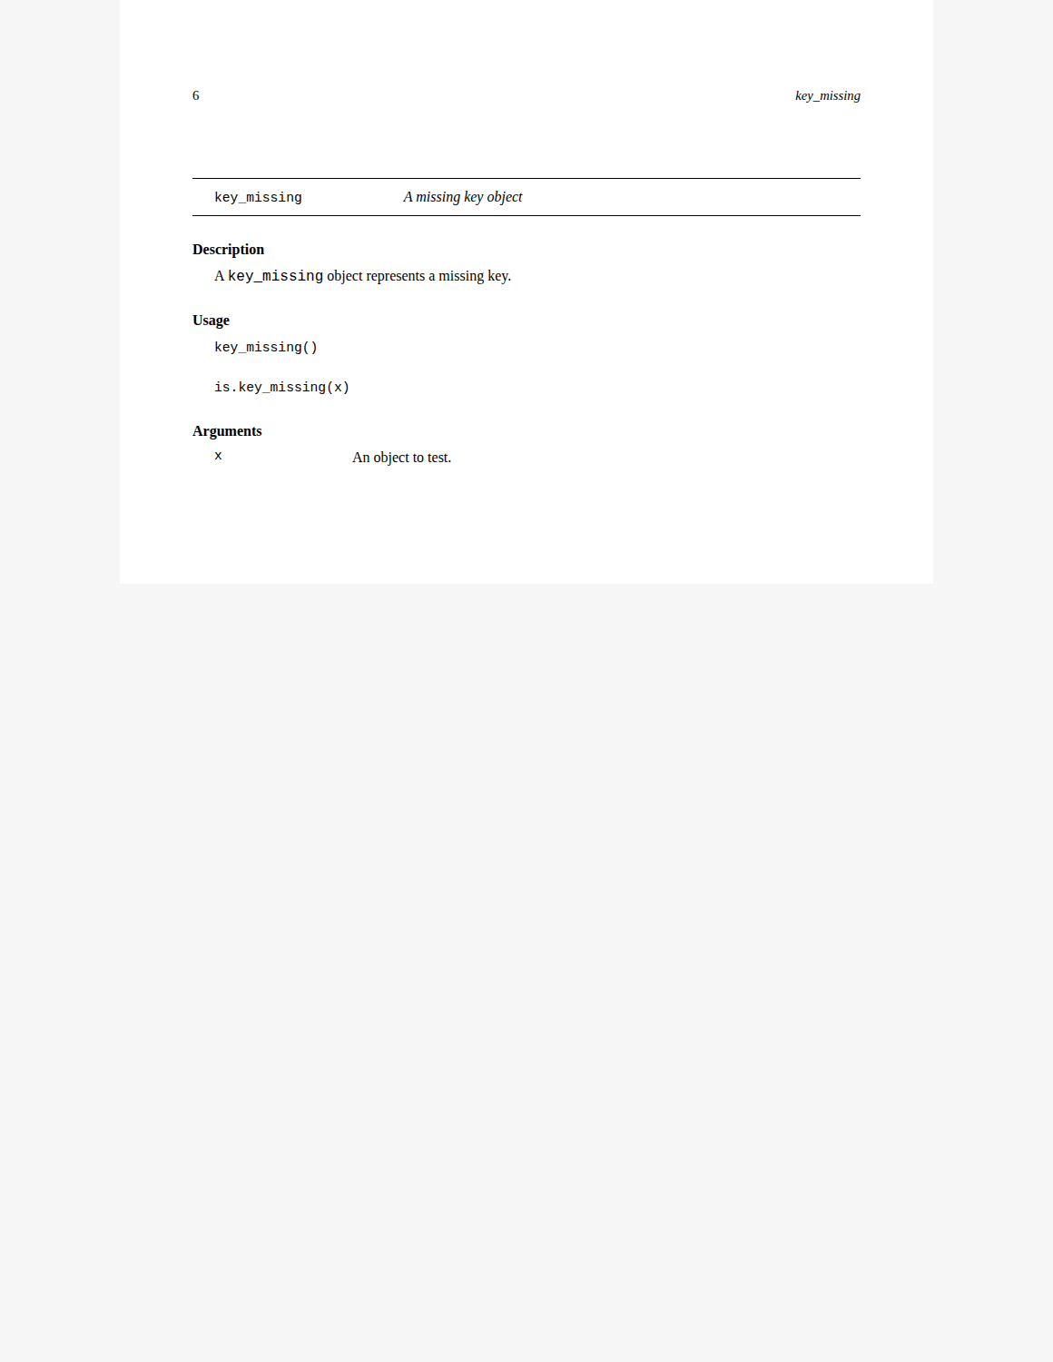6 key_missing
key_missing A missing key object
Description
A key_missing object represents a missing key.
Usage
key_missing()

is.key_missing(x)
Arguments
x
An object to test.